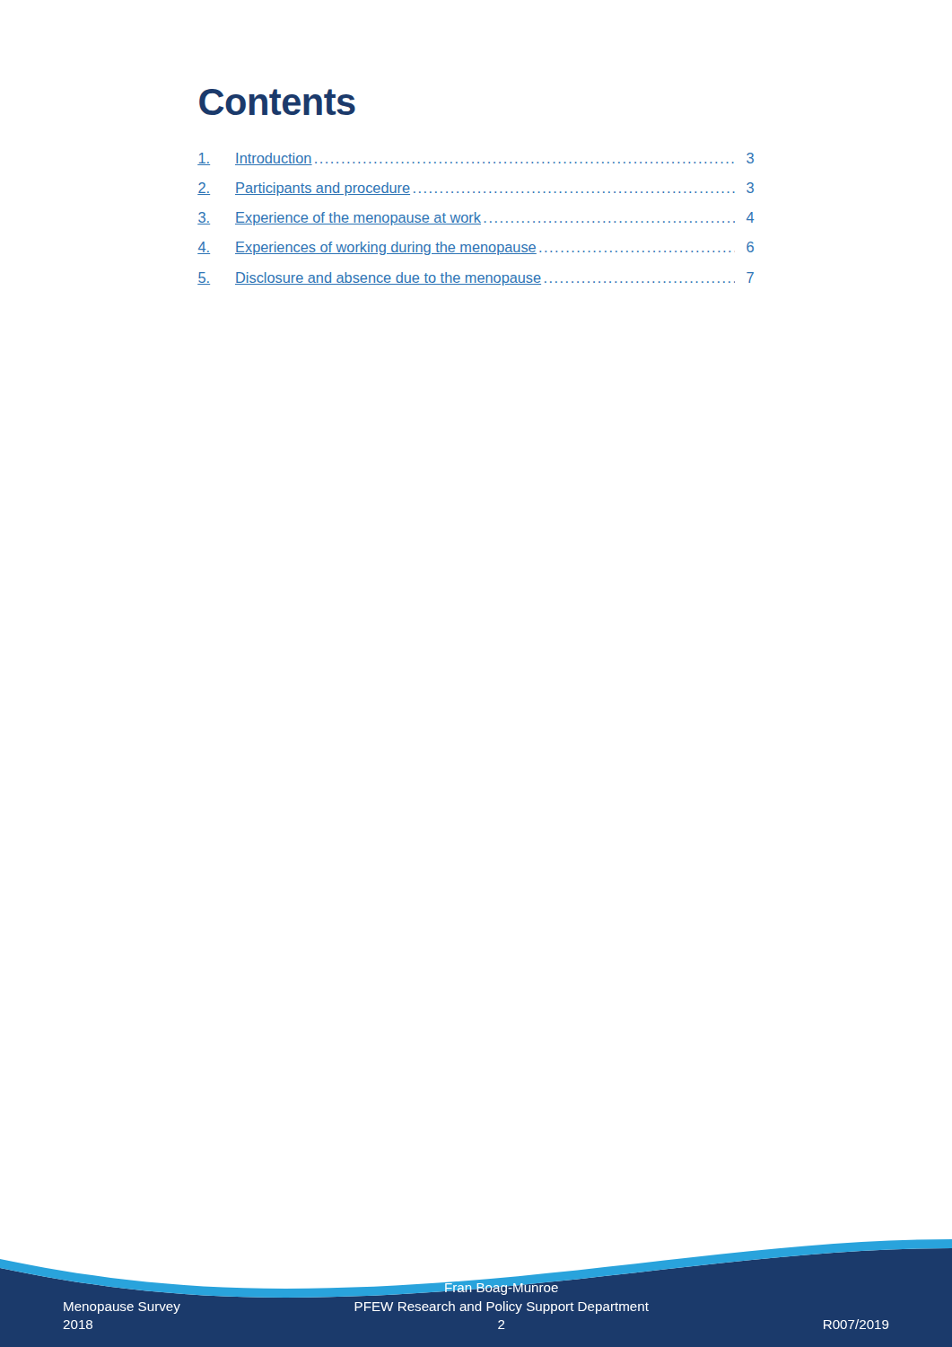Contents
1. Introduction .................................................................................................................. 3
2. Participants and procedure ............................................................................................. 3
3. Experience of the menopause at work ............................................................................ 4
4. Experiences of working during the menopause ............................................................... 6
5. Disclosure and absence due to the menopause ............................................................... 7
Menopause Survey
2018
Fran Boag-Munroe
PFEW Research and Policy Support Department 2
R007/2019